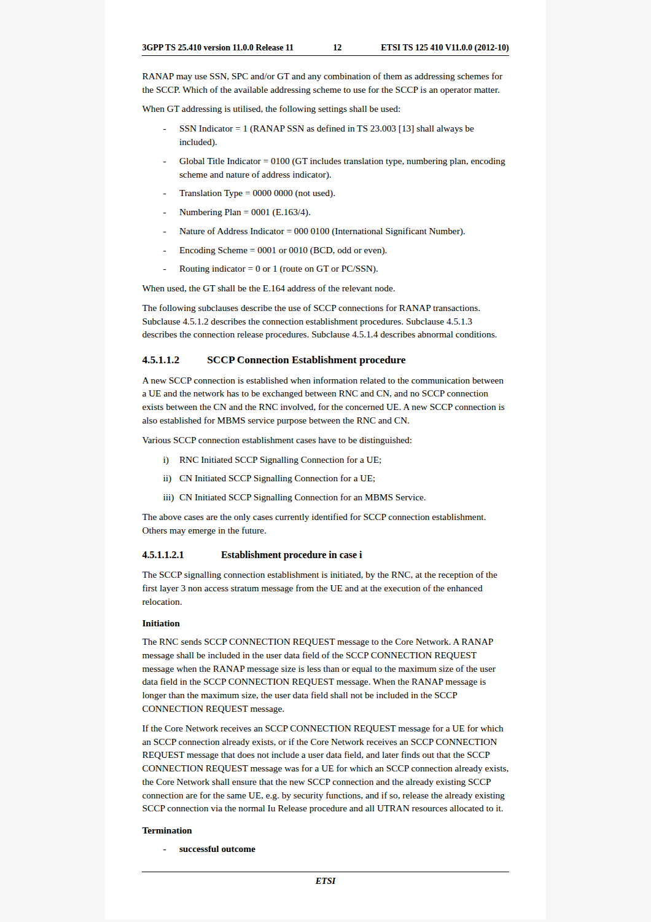3GPP TS 25.410 version 11.0.0 Release 11 12 ETSI TS 125 410 V11.0.0 (2012-10)
RANAP may use SSN, SPC and/or GT and any combination of them as addressing schemes for the SCCP. Which of the available addressing scheme to use for the SCCP is an operator matter.
When GT addressing is utilised, the following settings shall be used:
SSN Indicator = 1 (RANAP SSN as defined in TS 23.003 [13] shall always be included).
Global Title Indicator = 0100 (GT includes translation type, numbering plan, encoding scheme and nature of address indicator).
Translation Type = 0000 0000 (not used).
Numbering Plan = 0001 (E.163/4).
Nature of Address Indicator = 000 0100 (International Significant Number).
Encoding Scheme = 0001 or 0010 (BCD, odd or even).
Routing indicator = 0 or 1 (route on GT or PC/SSN).
When used, the GT shall be the E.164 address of the relevant node.
The following subclauses describe the use of SCCP connections for RANAP transactions. Subclause 4.5.1.2 describes the connection establishment procedures. Subclause 4.5.1.3 describes the connection release procedures. Subclause 4.5.1.4 describes abnormal conditions.
4.5.1.1.2 SCCP Connection Establishment procedure
A new SCCP connection is established when information related to the communication between a UE and the network has to be exchanged between RNC and CN, and no SCCP connection exists between the CN and the RNC involved, for the concerned UE. A new SCCP connection is also established for MBMS service purpose between the RNC and CN.
Various SCCP connection establishment cases have to be distinguished:
i) RNC Initiated SCCP Signalling Connection for a UE;
ii) CN Initiated SCCP Signalling Connection for a UE;
iii) CN Initiated SCCP Signalling Connection for an MBMS Service.
The above cases are the only cases currently identified for SCCP connection establishment. Others may emerge in the future.
4.5.1.1.2.1 Establishment procedure in case i
The SCCP signalling connection establishment is initiated, by the RNC, at the reception of the first layer 3 non access stratum message from the UE and at the execution of the enhanced relocation.
Initiation
The RNC sends SCCP CONNECTION REQUEST message to the Core Network. A RANAP message shall be included in the user data field of the SCCP CONNECTION REQUEST message when the RANAP message size is less than or equal to the maximum size of the user data field in the SCCP CONNECTION REQUEST message. When the RANAP message is longer than the maximum size, the user data field shall not be included in the SCCP CONNECTION REQUEST message.
If the Core Network receives an SCCP CONNECTION REQUEST message for a UE for which an SCCP connection already exists, or if the Core Network receives an SCCP CONNECTION REQUEST message that does not include a user data field, and later finds out that the SCCP CONNECTION REQUEST message was for a UE for which an SCCP connection already exists, the Core Network shall ensure that the new SCCP connection and the already existing SCCP connection are for the same UE, e.g. by security functions, and if so, release the already existing SCCP connection via the normal Iu Release procedure and all UTRAN resources allocated to it.
Termination
successful outcome
ETSI